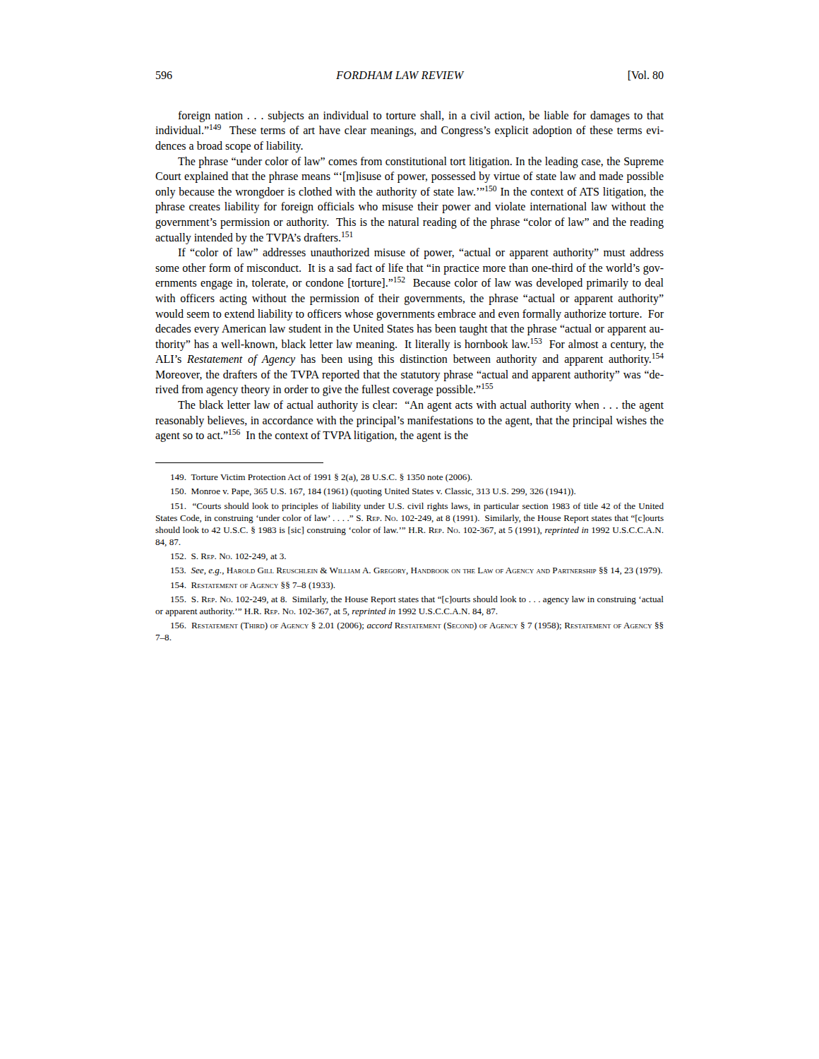596 FORDHAM LAW REVIEW [Vol. 80
foreign nation . . . subjects an individual to torture shall, in a civil action, be liable for damages to that individual.”149 These terms of art have clear meanings, and Congress’s explicit adoption of these terms evidences a broad scope of liability.
The phrase “under color of law” comes from constitutional tort litigation. In the leading case, the Supreme Court explained that the phrase means “‘[m]isuse of power, possessed by virtue of state law and made possible only because the wrongdoer is clothed with the authority of state law.’”150 In the context of ATS litigation, the phrase creates liability for foreign officials who misuse their power and violate international law without the government’s permission or authority. This is the natural reading of the phrase “color of law” and the reading actually intended by the TVPA’s drafters.151
If “color of law” addresses unauthorized misuse of power, “actual or apparent authority” must address some other form of misconduct. It is a sad fact of life that “in practice more than one-third of the world’s governments engage in, tolerate, or condone [torture].”152 Because color of law was developed primarily to deal with officers acting without the permission of their governments, the phrase “actual or apparent authority” would seem to extend liability to officers whose governments embrace and even formally authorize torture. For decades every American law student in the United States has been taught that the phrase “actual or apparent authority” has a well-known, black letter law meaning. It literally is hornbook law.153 For almost a century, the ALI’s Restatement of Agency has been using this distinction between authority and apparent authority.154 Moreover, the drafters of the TVPA reported that the statutory phrase “actual and apparent authority” was “derived from agency theory in order to give the fullest coverage possible.”155
The black letter law of actual authority is clear: “An agent acts with actual authority when . . . the agent reasonably believes, in accordance with the principal’s manifestations to the agent, that the principal wishes the agent so to act.”156 In the context of TVPA litigation, the agent is the
149. Torture Victim Protection Act of 1991 § 2(a), 28 U.S.C. § 1350 note (2006).
150. Monroe v. Pape, 365 U.S. 167, 184 (1961) (quoting United States v. Classic, 313 U.S. 299, 326 (1941)).
151. “Courts should look to principles of liability under U.S. civil rights laws, in particular section 1983 of title 42 of the United States Code, in construing ‘under color of law’ . . . .” S. Rep. No. 102-249, at 8 (1991). Similarly, the House Report states that “[c]ourts should look to 42 U.S.C. § 1983 is [sic] construing ‘color of law.’” H.R. Rep. No. 102-367, at 5 (1991), reprinted in 1992 U.S.C.C.A.N. 84, 87.
152. S. Rep. No. 102-249, at 3.
153. See, e.g., Harold Gill Reuschlein & William A. Gregory, Handbook on the Law of Agency and Partnership §§ 14, 23 (1979).
154. Restatement of Agency §§ 7–8 (1933).
155. S. Rep. No. 102-249, at 8. Similarly, the House Report states that “[c]ourts should look to . . . agency law in construing ‘actual or apparent authority.’” H.R. Rep. No. 102-367, at 5, reprinted in 1992 U.S.C.C.A.N. 84, 87.
156. Restatement (Third) of Agency § 2.01 (2006); accord Restatement (Second) of Agency § 7 (1958); Restatement of Agency §§ 7–8.